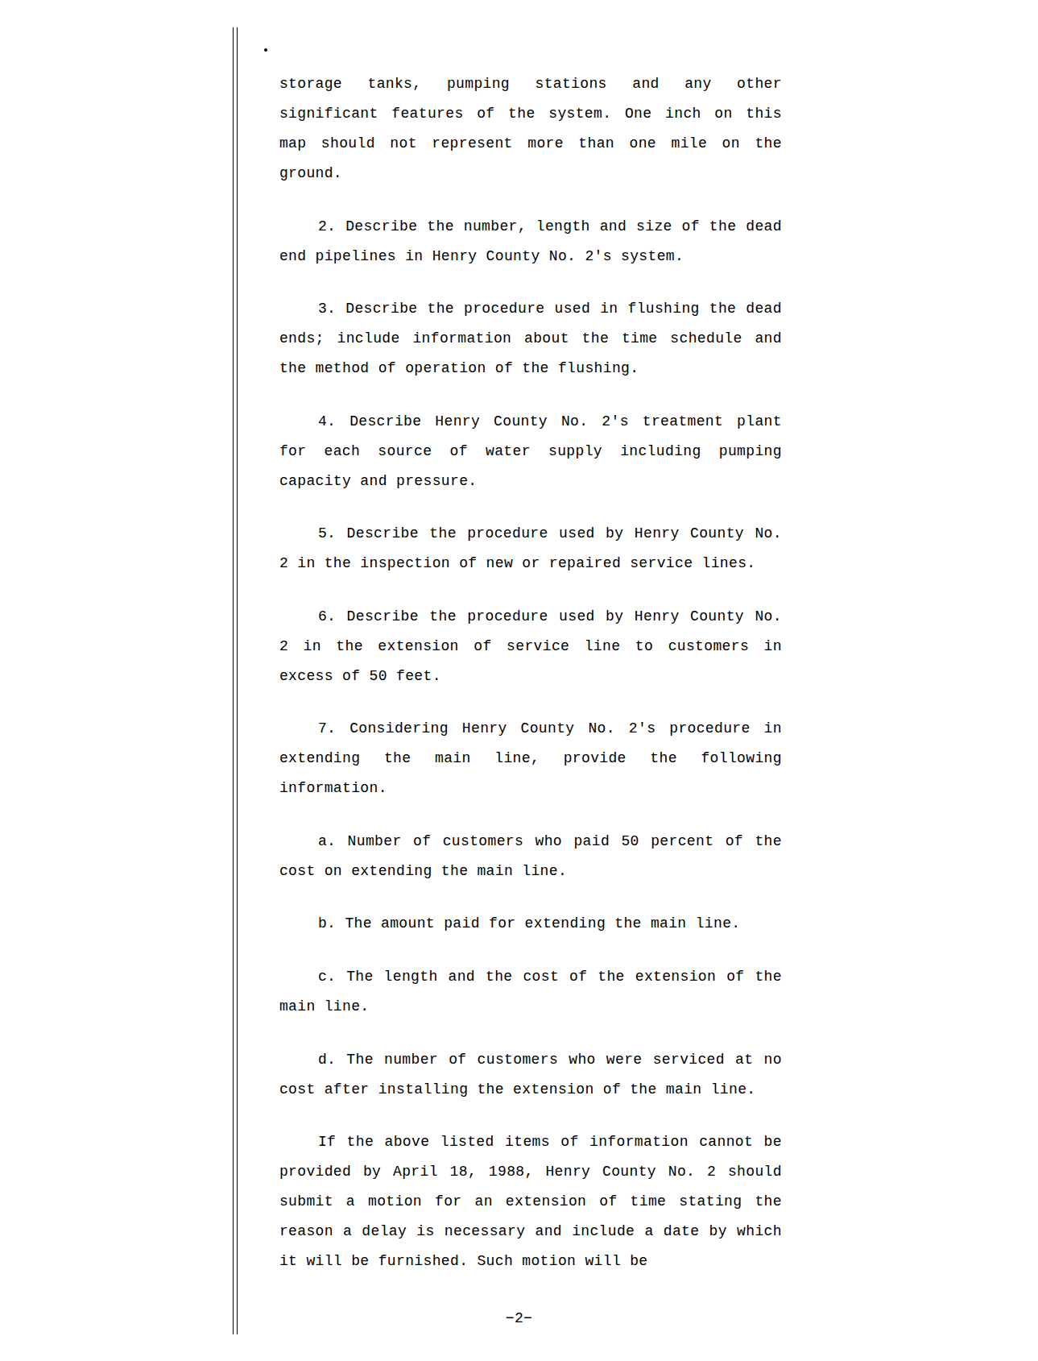storage tanks, pumping stations and any other significant features of the system. One inch on this map should not represent more than one mile on the ground.
2. Describe the number, length and size of the dead end pipelines in Henry County No. 2's system.
3. Describe the procedure used in flushing the dead ends; include information about the time schedule and the method of operation of the flushing.
4. Describe Henry County No. 2's treatment plant for each source of water supply including pumping capacity and pressure.
5. Describe the procedure used by Henry County No. 2 in the inspection of new or repaired service lines.
6. Describe the procedure used by Henry County No. 2 in the extension of service line to customers in excess of 50 feet.
7. Considering Henry County No. 2's procedure in extending the main line, provide the following information.
a. Number of customers who paid 50 percent of the cost on extending the main line.
b. The amount paid for extending the main line.
c. The length and the cost of the extension of the main line.
d. The number of customers who were serviced at no cost after installing the extension of the main line.
If the above listed items of information cannot be provided by April 18, 1988, Henry County No. 2 should submit a motion for an extension of time stating the reason a delay is necessary and include a date by which it will be furnished. Such motion will be
−2−